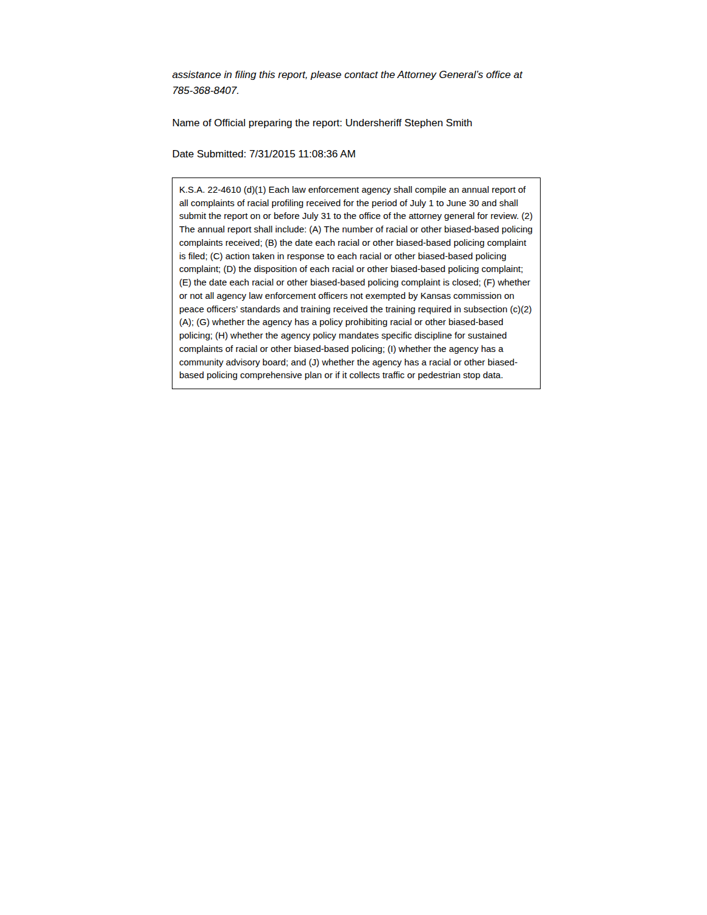assistance in filing this report, please contact the Attorney General’s office at 785-368-8407.
Name of Official preparing the report: Undersheriff Stephen Smith
Date Submitted: 7/31/2015 11:08:36 AM
K.S.A. 22-4610 (d)(1) Each law enforcement agency shall compile an annual report of all complaints of racial profiling received for the period of July 1 to June 30 and shall submit the report on or before July 31 to the office of the attorney general for review. (2) The annual report shall include: (A) The number of racial or other biased-based policing complaints received; (B) the date each racial or other biased-based policing complaint is filed; (C) action taken in response to each racial or other biased-based policing complaint; (D) the disposition of each racial or other biased-based policing complaint; (E) the date each racial or other biased-based policing complaint is closed; (F) whether or not all agency law enforcement officers not exempted by Kansas commission on peace officers’ standards and training received the training required in subsection (c)(2)(A); (G) whether the agency has a policy prohibiting racial or other biased-based policing; (H) whether the agency policy mandates specific discipline for sustained complaints of racial or other biased-based policing; (I) whether the agency has a community advisory board; and (J) whether the agency has a racial or other biased-based policing comprehensive plan or if it collects traffic or pedestrian stop data.